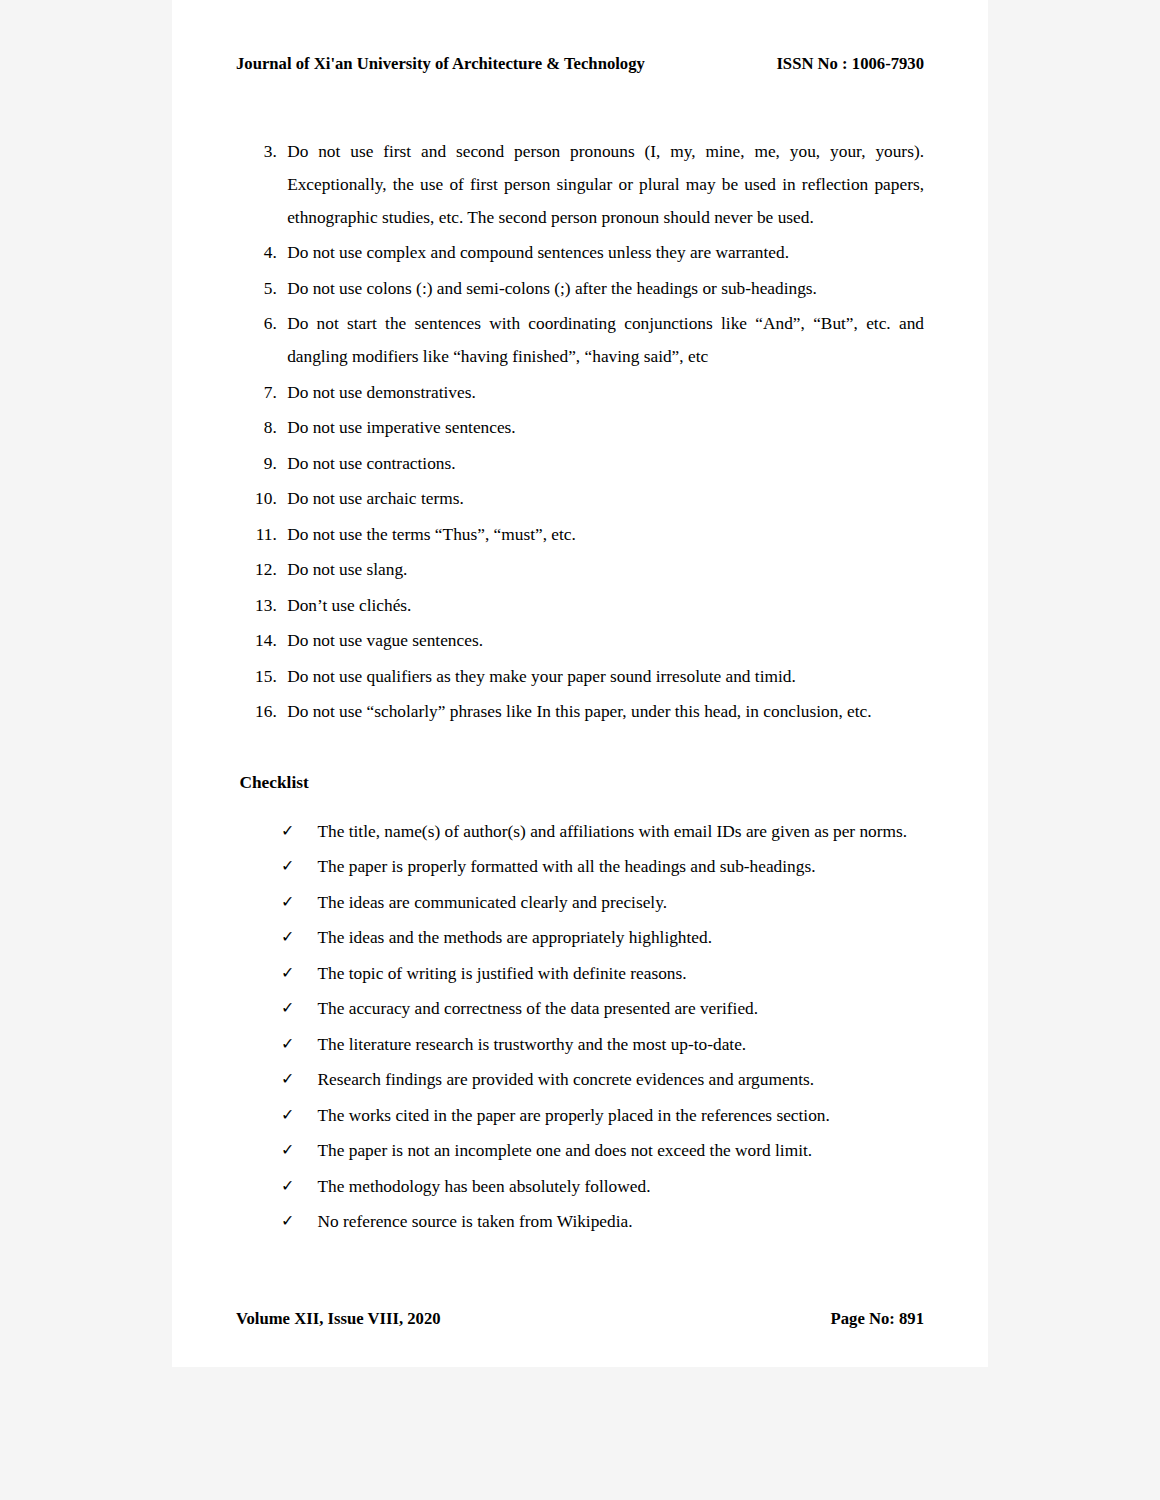Journal of Xi'an University of Architecture & Technology
ISSN No : 1006-7930
Do not use first and second person pronouns (I, my, mine, me, you, your, yours). Exceptionally, the use of first person singular or plural may be used in reflection papers, ethnographic studies, etc. The second person pronoun should never be used.
Do not use complex and compound sentences unless they are warranted.
Do not use colons (:) and semi-colons (;) after the headings or sub-headings.
Do not start the sentences with coordinating conjunctions like “And”, “But”, etc. and dangling modifiers like “having finished”, “having said”, etc
Do not use demonstratives.
Do not use imperative sentences.
Do not use contractions.
Do not use archaic terms.
Do not use the terms “Thus”, “must”, etc.
Do not use slang.
Don’t use clichés.
Do not use vague sentences.
Do not use qualifiers as they make your paper sound irresolute and timid.
Do not use “scholarly” phrases like In this paper, under this head, in conclusion, etc.
Checklist
The title, name(s) of author(s) and affiliations with email IDs are given as per norms.
The paper is properly formatted with all the headings and sub-headings.
The ideas are communicated clearly and precisely.
The ideas and the methods are appropriately highlighted.
The topic of writing is justified with definite reasons.
The accuracy and correctness of the data presented are verified.
The literature research is trustworthy and the most up-to-date.
Research findings are provided with concrete evidences and arguments.
The works cited in the paper are properly placed in the references section.
The paper is not an incomplete one and does not exceed the word limit.
The methodology has been absolutely followed.
No reference source is taken from Wikipedia.
Volume XII, Issue VIII, 2020
Page No: 891